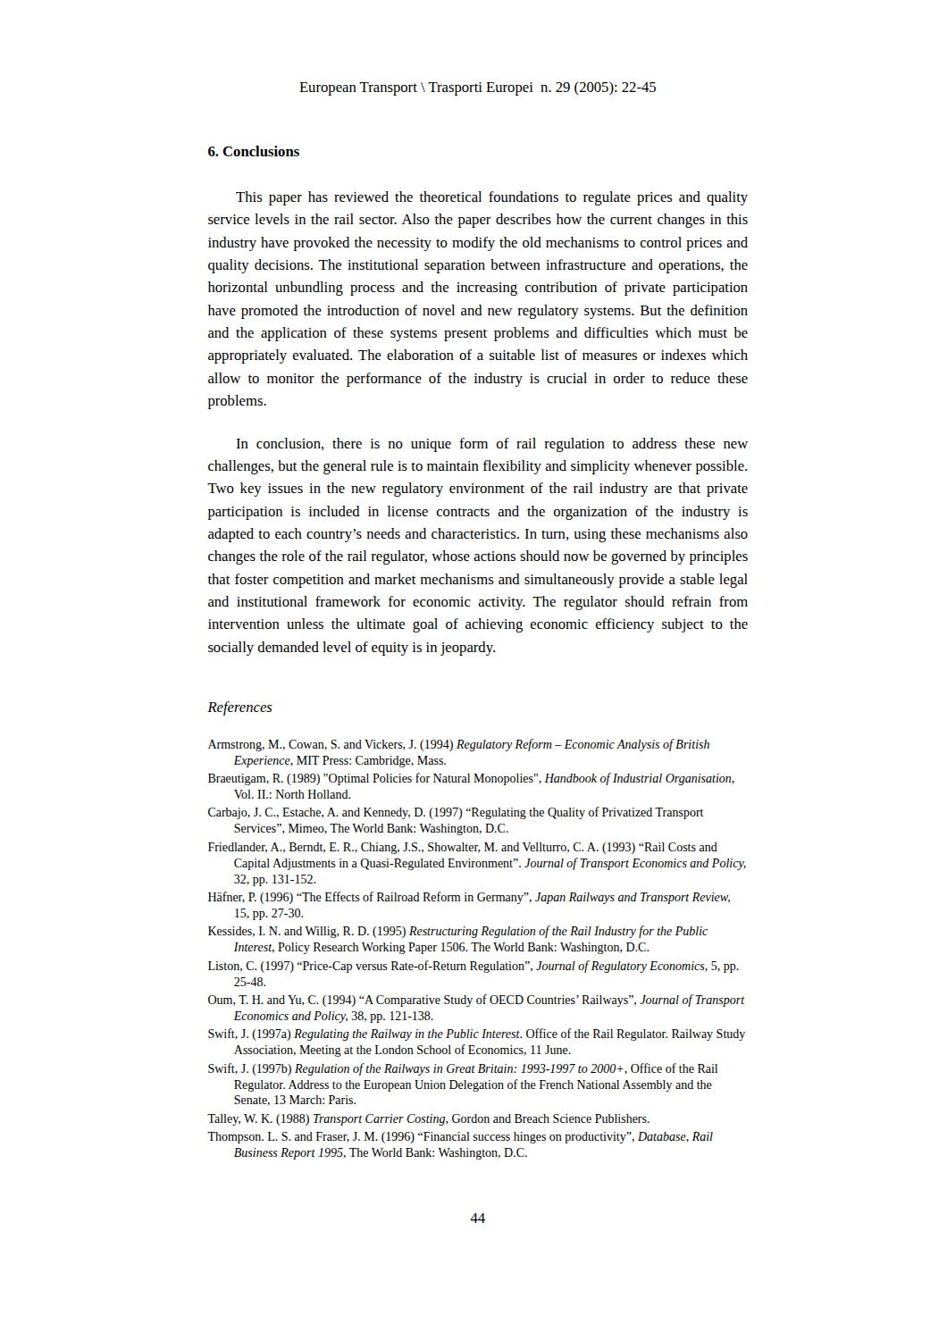European Transport \ Trasporti Europei n. 29 (2005): 22-45
6. Conclusions
This paper has reviewed the theoretical foundations to regulate prices and quality service levels in the rail sector. Also the paper describes how the current changes in this industry have provoked the necessity to modify the old mechanisms to control prices and quality decisions. The institutional separation between infrastructure and operations, the horizontal unbundling process and the increasing contribution of private participation have promoted the introduction of novel and new regulatory systems. But the definition and the application of these systems present problems and difficulties which must be appropriately evaluated. The elaboration of a suitable list of measures or indexes which allow to monitor the performance of the industry is crucial in order to reduce these problems.
In conclusion, there is no unique form of rail regulation to address these new challenges, but the general rule is to maintain flexibility and simplicity whenever possible. Two key issues in the new regulatory environment of the rail industry are that private participation is included in license contracts and the organization of the industry is adapted to each country’s needs and characteristics. In turn, using these mechanisms also changes the role of the rail regulator, whose actions should now be governed by principles that foster competition and market mechanisms and simultaneously provide a stable legal and institutional framework for economic activity. The regulator should refrain from intervention unless the ultimate goal of achieving economic efficiency subject to the socially demanded level of equity is in jeopardy.
References
Armstrong, M., Cowan, S. and Vickers, J. (1994) Regulatory Reform – Economic Analysis of British Experience, MIT Press: Cambridge, Mass.
Braeutigam, R. (1989) "Optimal Policies for Natural Monopolies", Handbook of Industrial Organisation, Vol. II.: North Holland.
Carbajo, J. C., Estache, A. and Kennedy, D. (1997) “Regulating the Quality of Privatized Transport Services”, Mimeo, The World Bank: Washington, D.C.
Friedlander, A., Berndt, E. R., Chiang, J.S., Showalter, M. and Vellturro, C. A. (1993) “Rail Costs and Capital Adjustments in a Quasi-Regulated Environment”. Journal of Transport Economics and Policy, 32, pp. 131-152.
Häfner, P. (1996) “The Effects of Railroad Reform in Germany”, Japan Railways and Transport Review, 15, pp. 27-30.
Kessides, I. N. and Willig, R. D. (1995) Restructuring Regulation of the Rail Industry for the Public Interest, Policy Research Working Paper 1506. The World Bank: Washington, D.C.
Liston, C. (1997) “Price-Cap versus Rate-of-Return Regulation”, Journal of Regulatory Economics, 5, pp. 25-48.
Oum, T. H. and Yu, C. (1994) “A Comparative Study of OECD Countries’ Railways”, Journal of Transport Economics and Policy, 38, pp. 121-138.
Swift, J. (1997a) Regulating the Railway in the Public Interest. Office of the Rail Regulator. Railway Study Association, Meeting at the London School of Economics, 11 June.
Swift, J. (1997b) Regulation of the Railways in Great Britain: 1993-1997 to 2000+, Office of the Rail Regulator. Address to the European Union Delegation of the French National Assembly and the Senate, 13 March: Paris.
Talley, W. K. (1988) Transport Carrier Costing, Gordon and Breach Science Publishers.
Thompson. L. S. and Fraser, J. M. (1996) “Financial success hinges on productivity”, Database, Rail Business Report 1995, The World Bank: Washington, D.C.
44